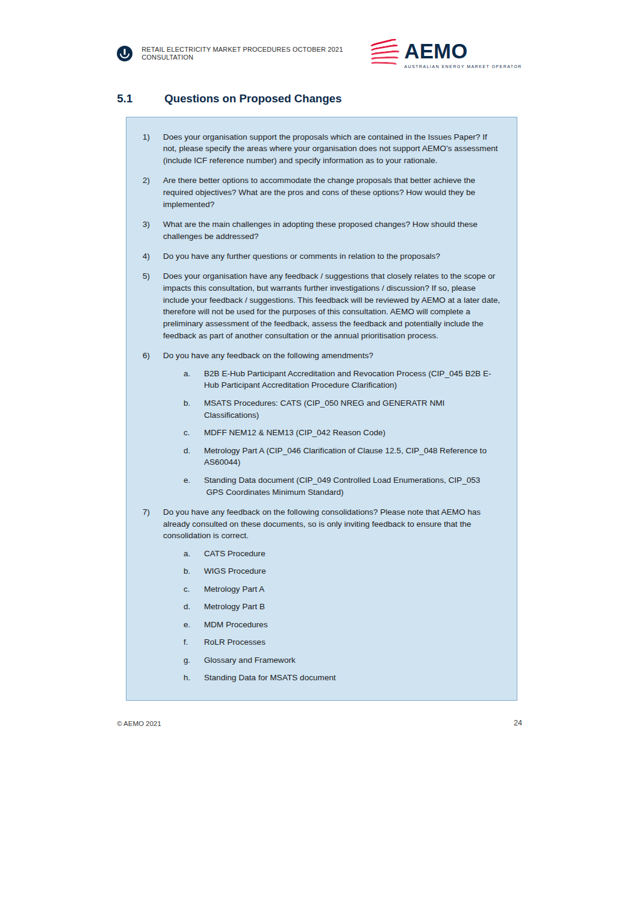Retail Electricity Market Procedures October 2021 Consultation
AEMO
Australian Energy Market Operator
5.1 Questions on Proposed Changes
Does your organisation support the proposals which are contained in the Issues Paper? If not, please specify the areas where your organisation does not support AEMO’s assessment (include ICF reference number) and specify information as to your rationale.
Are there better options to accommodate the change proposals that better achieve the required objectives? What are the pros and cons of these options? How would they be implemented?
What are the main challenges in adopting these proposed changes? How should these challenges be addressed?
Do you have any further questions or comments in relation to the proposals?
Does your organisation have any feedback / suggestions that closely relates to the scope or impacts this consultation, but warrants further investigations / discussion? If so, please include your feedback / suggestions. This feedback will be reviewed by AEMO at a later date, therefore will not be used for the purposes of this consultation. AEMO will complete a preliminary assessment of the feedback, assess the feedback and potentially include the feedback as part of another consultation or the annual prioritisation process.
Do you have any feedback on the following amendments?
B2B E-Hub Participant Accreditation and Revocation Process (CIP_045 B2B E-Hub Participant Accreditation Procedure Clarification)
MSATS Procedures: CATS (CIP_050 NREG and GENERATR NMI Classifications)
MDFF NEM12 & NEM13 (CIP_042 Reason Code)
Metrology Part A (CIP_046 Clarification of Clause 12.5, CIP_048 Reference to AS60044)
Standing Data document (CIP_049 Controlled Load Enumerations, CIP_053 GPS Coordinates Minimum Standard)
Do you have any feedback on the following consolidations? Please note that AEMO has already consulted on these documents, so is only inviting feedback to ensure that the consolidation is correct.
CATS Procedure
WIGS Procedure
Metrology Part A
Metrology Part B
MDM Procedures
RoLR Processes
Glossary and Framework
Standing Data for MSATS document
© AEMO 2021
24